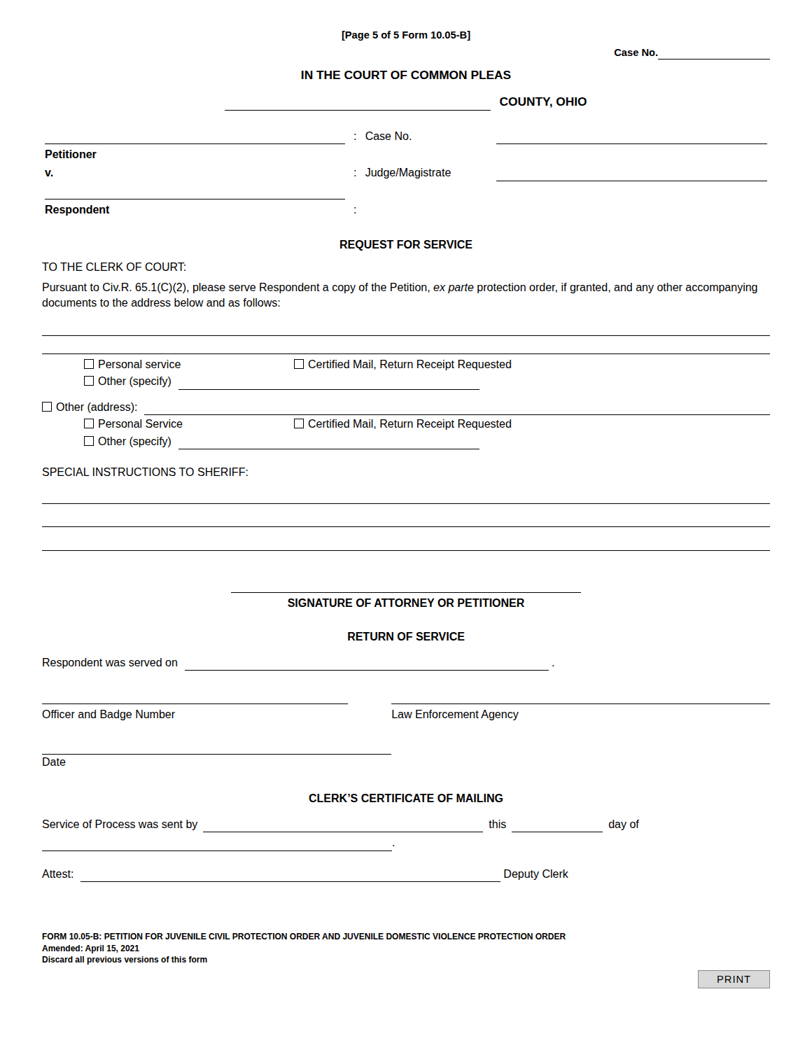[Page 5 of 5 Form 10.05-B]
Case No.
IN THE COURT OF COMMON PLEAS
COUNTY, OHIO
| | : | Case No. | |
| Petitioner | | | |
| v. | : | Judge/Magistrate | |
| Respondent | : | | |
REQUEST FOR SERVICE
TO THE CLERK OF COURT:
Pursuant to Civ.R. 65.1(C)(2), please serve Respondent a copy of the Petition, ex parte protection order, if granted, and any other accompanying documents to the address below and as follows:
Personal service
Certified Mail, Return Receipt Requested
Other (specify)
Other (address):
Personal Service
Certified Mail, Return Receipt Requested
Other (specify)
SPECIAL INSTRUCTIONS TO SHERIFF:
SIGNATURE OF ATTORNEY OR PETITIONER
RETURN OF SERVICE
Respondent was served on .
| Officer and Badge Number | | Law Enforcement Agency |
Date
CLERK’S CERTIFICATE OF MAILING
Service of Process was sent by this day of
.
Attest: Deputy Clerk
FORM 10.05-B: PETITION FOR JUVENILE CIVIL PROTECTION ORDER AND JUVENILE DOMESTIC VIOLENCE PROTECTION ORDER
Amended: April 15, 2021
Discard all previous versions of this form
PRINT